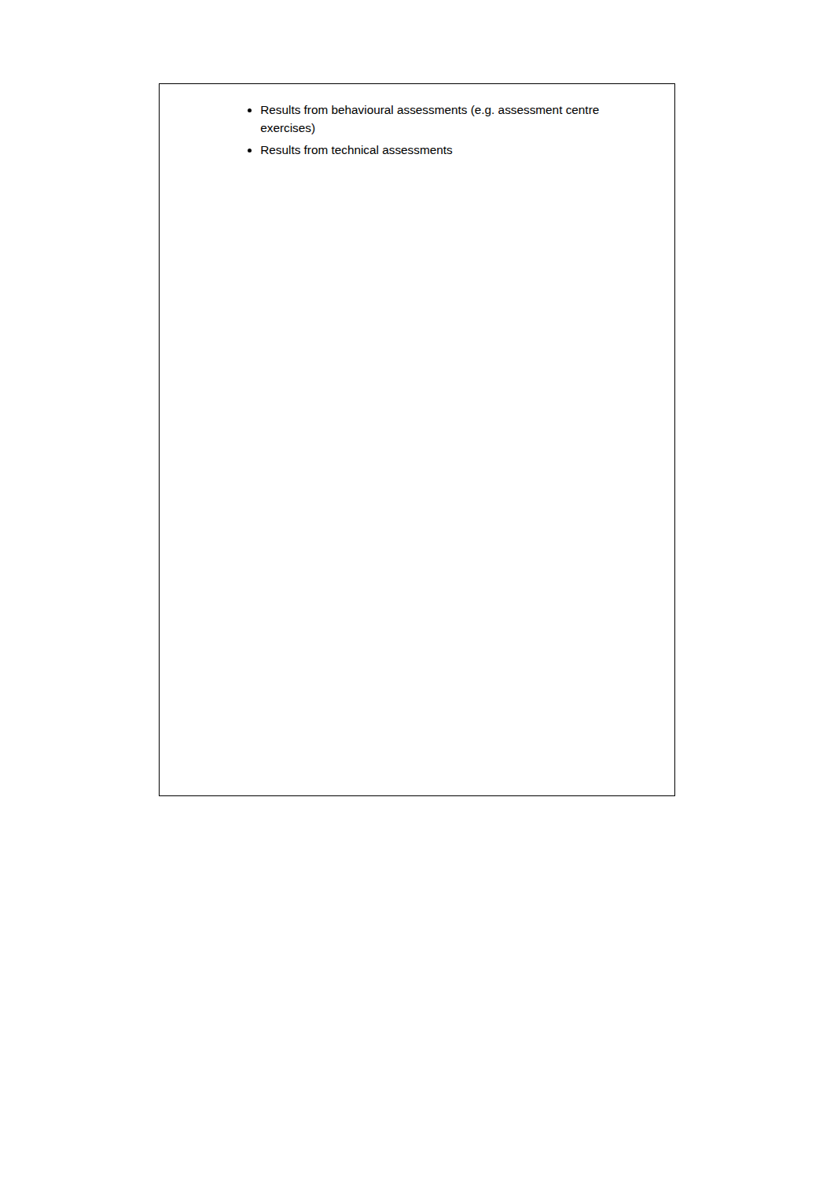Results from behavioural assessments (e.g. assessment centre exercises)
Results from technical assessments